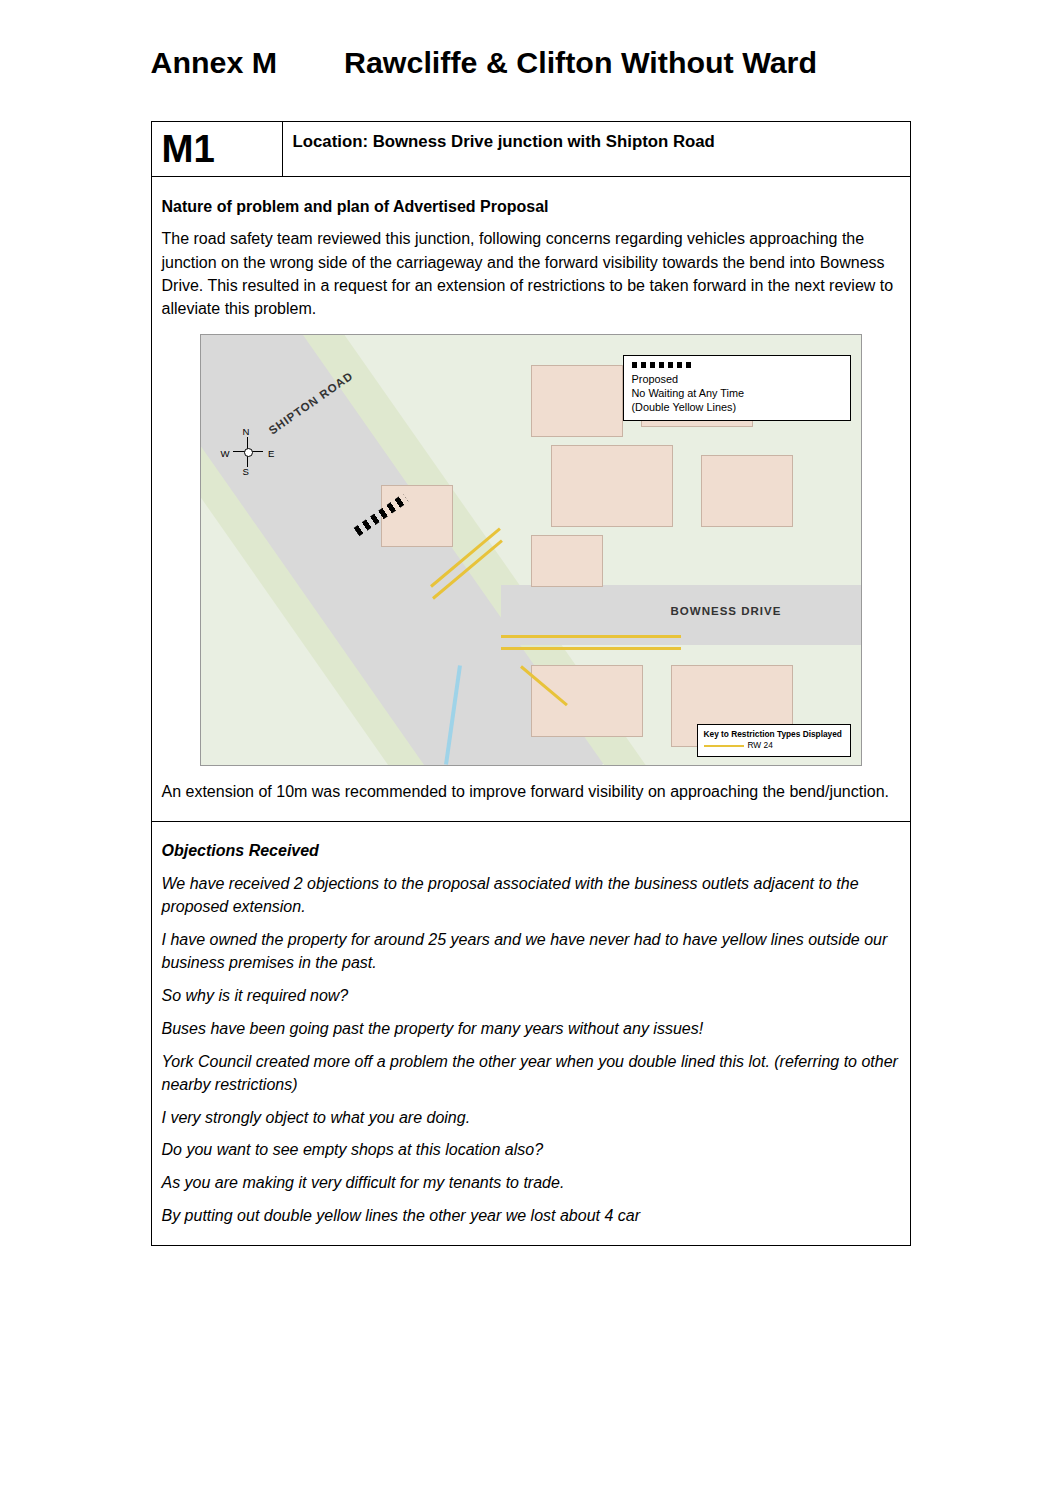Annex MRawcliffe & Clifton Without Ward
| M1 | Location : Bowness Drive junction with Shipton Road |
| Nature of problem and plan of Advertised Proposal The road safety team reviewed this junction, following concerns regarding vehicles approaching the junction on the wrong side of the carriageway and the forward visibility towards the bend into Bowness Drive. This resulted in a request for an extension of restrictions to be taken forward in the next review to alleviate this problem. SHIPTON ROAD BOWNESS DRIVE Proposed No Waiting at Any Time (Double Yellow Lines) Key to Restriction Types Displayed RW 24 N S E W An extension of 10m was recommended to improve forward visibility on approaching the bend/junction. |
| Objections Received We have received 2 objections to the proposal associated with the business outlets adjacent to the proposed extension. I have owned the property for around 25 years and we have never had to have yellow lines outside our business premises in the past. So why is it required now? Buses have been going past the property for many years without any issues! York Council created more off a problem the other year when you double lined this lot. (referring to other nearby restrictions) I very strongly object to what you are doing. Do you want to see empty shops at this location also? As you are making it very difficult for my tenants to trade. By putting out double yellow lines the other year we lost about 4 car |